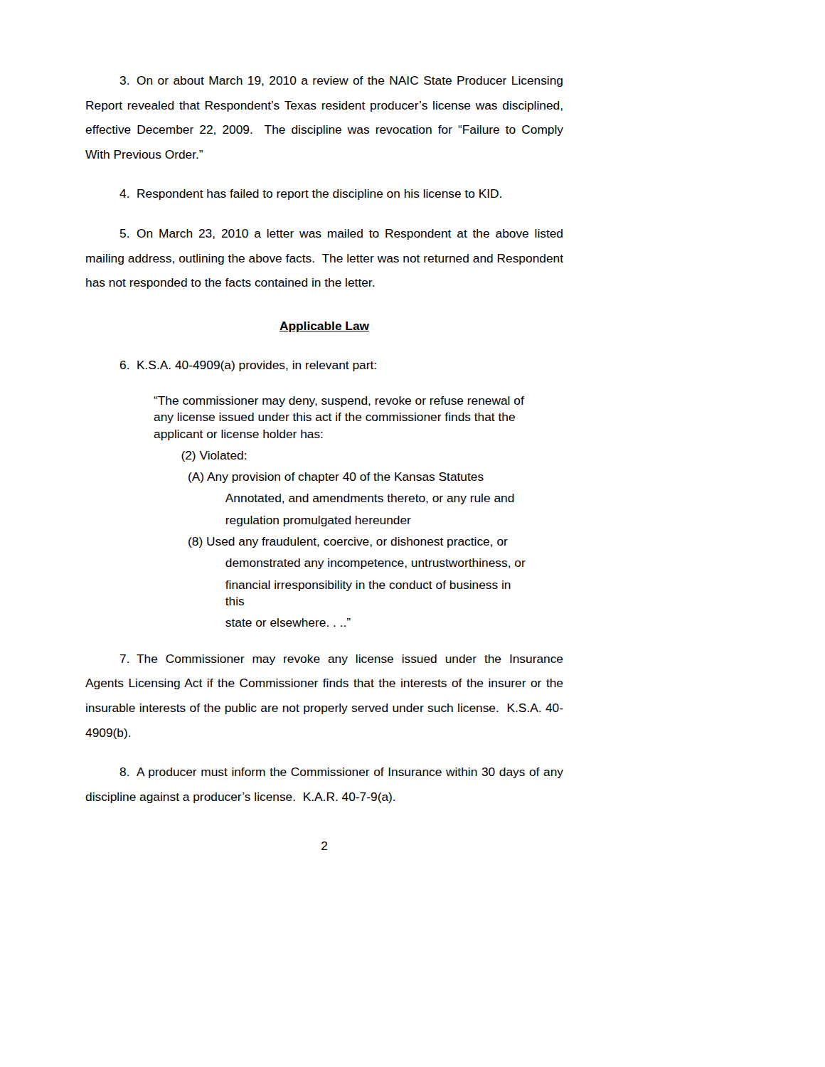3. On or about March 19, 2010 a review of the NAIC State Producer Licensing Report revealed that Respondent’s Texas resident producer’s license was disciplined, effective December 22, 2009. The discipline was revocation for “Failure to Comply With Previous Order.”
4. Respondent has failed to report the discipline on his license to KID.
5. On March 23, 2010 a letter was mailed to Respondent at the above listed mailing address, outlining the above facts. The letter was not returned and Respondent has not responded to the facts contained in the letter.
Applicable Law
6. K.S.A. 40-4909(a) provides, in relevant part:
“The commissioner may deny, suspend, revoke or refuse renewal of any license issued under this act if the commissioner finds that the applicant or license holder has:
(2) Violated:
(A) Any provision of chapter 40 of the Kansas Statutes
Annotated, and amendments thereto, or any rule and
regulation promulgated hereunder
(8) Used any fraudulent, coercive, or dishonest practice, or
demonstrated any incompetence, untrustworthiness, or
financial irresponsibility in the conduct of business in this
state or elsewhere. . ..”
7. The Commissioner may revoke any license issued under the Insurance Agents Licensing Act if the Commissioner finds that the interests of the insurer or the insurable interests of the public are not properly served under such license. K.S.A. 40-4909(b).
8. A producer must inform the Commissioner of Insurance within 30 days of any discipline against a producer’s license. K.A.R. 40-7-9(a).
2